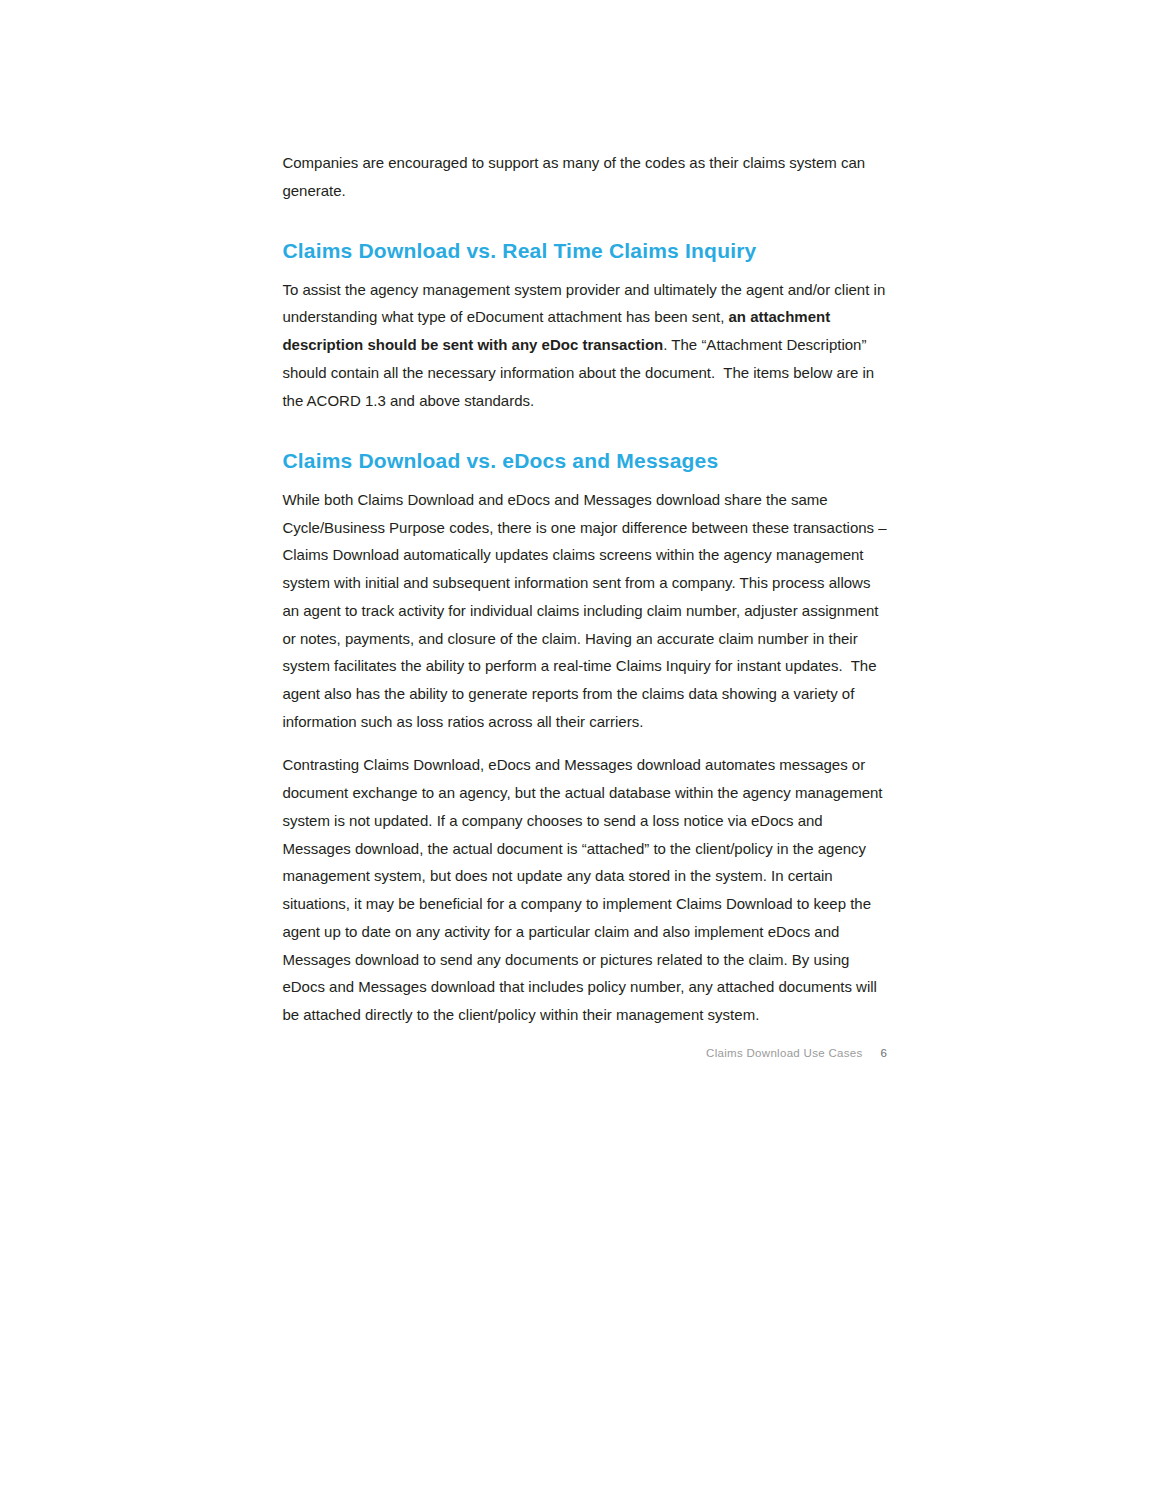Companies are encouraged to support as many of the codes as their claims system can generate.
Claims Download vs. Real Time Claims Inquiry
To assist the agency management system provider and ultimately the agent and/or client in understanding what type of eDocument attachment has been sent, an attachment description should be sent with any eDoc transaction. The “Attachment Description” should contain all the necessary information about the document. The items below are in the ACORD 1.3 and above standards.
Claims Download vs. eDocs and Messages
While both Claims Download and eDocs and Messages download share the same Cycle/Business Purpose codes, there is one major difference between these transactions – Claims Download automatically updates claims screens within the agency management system with initial and subsequent information sent from a company. This process allows an agent to track activity for individual claims including claim number, adjuster assignment or notes, payments, and closure of the claim. Having an accurate claim number in their system facilitates the ability to perform a real-time Claims Inquiry for instant updates. The agent also has the ability to generate reports from the claims data showing a variety of information such as loss ratios across all their carriers.
Contrasting Claims Download, eDocs and Messages download automates messages or document exchange to an agency, but the actual database within the agency management system is not updated. If a company chooses to send a loss notice via eDocs and Messages download, the actual document is “attached” to the client/policy in the agency management system, but does not update any data stored in the system. In certain situations, it may be beneficial for a company to implement Claims Download to keep the agent up to date on any activity for a particular claim and also implement eDocs and Messages download to send any documents or pictures related to the claim. By using eDocs and Messages download that includes policy number, any attached documents will be attached directly to the client/policy within their management system.
Claims Download Use Cases6